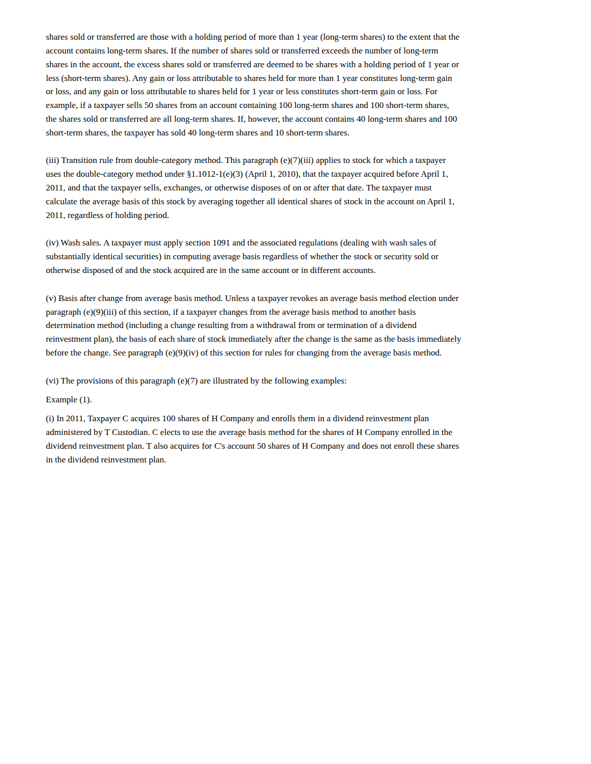shares sold or transferred are those with a holding period of more than 1 year (long-term shares) to the extent that the account contains long-term shares. If the number of shares sold or transferred exceeds the number of long-term shares in the account, the excess shares sold or transferred are deemed to be shares with a holding period of 1 year or less (short-term shares). Any gain or loss attributable to shares held for more than 1 year constitutes long-term gain or loss, and any gain or loss attributable to shares held for 1 year or less constitutes short-term gain or loss. For example, if a taxpayer sells 50 shares from an account containing 100 long-term shares and 100 short-term shares, the shares sold or transferred are all long-term shares. If, however, the account contains 40 long-term shares and 100 short-term shares, the taxpayer has sold 40 long-term shares and 10 short-term shares.
(iii) Transition rule from double-category method. This paragraph (e)(7)(iii) applies to stock for which a taxpayer uses the double-category method under §1.1012-1(e)(3) (April 1, 2010), that the taxpayer acquired before April 1, 2011, and that the taxpayer sells, exchanges, or otherwise disposes of on or after that date. The taxpayer must calculate the average basis of this stock by averaging together all identical shares of stock in the account on April 1, 2011, regardless of holding period.
(iv) Wash sales. A taxpayer must apply section 1091 and the associated regulations (dealing with wash sales of substantially identical securities) in computing average basis regardless of whether the stock or security sold or otherwise disposed of and the stock acquired are in the same account or in different accounts.
(v) Basis after change from average basis method. Unless a taxpayer revokes an average basis method election under paragraph (e)(9)(iii) of this section, if a taxpayer changes from the average basis method to another basis determination method (including a change resulting from a withdrawal from or termination of a dividend reinvestment plan), the basis of each share of stock immediately after the change is the same as the basis immediately before the change. See paragraph (e)(9)(iv) of this section for rules for changing from the average basis method.
(vi) The provisions of this paragraph (e)(7) are illustrated by the following examples:
Example (1).
(i) In 2011, Taxpayer C acquires 100 shares of H Company and enrolls them in a dividend reinvestment plan administered by T Custodian. C elects to use the average basis method for the shares of H Company enrolled in the dividend reinvestment plan. T also acquires for C's account 50 shares of H Company and does not enroll these shares in the dividend reinvestment plan.